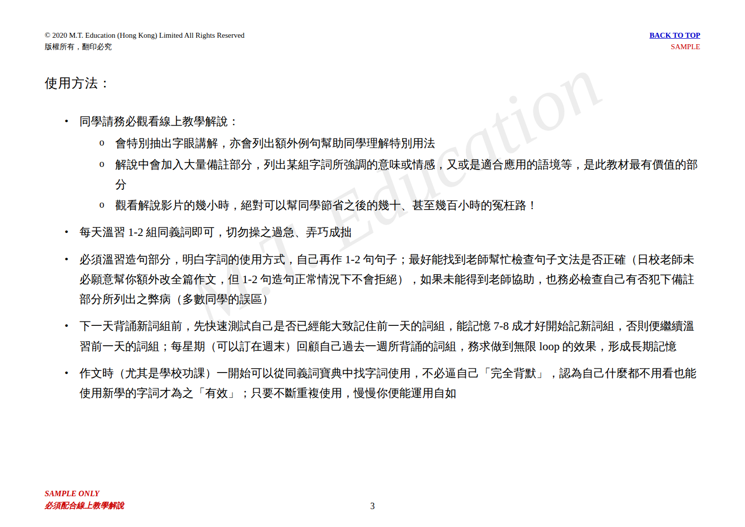M.T. Education
© 2020 M.T. Education (Hong Kong) Limited All Rights Reserved
版權所有，翻印必究
BACK TO TOP SAMPLE
使用方法：
同學請務必觀看線上教學解說：
會特別抽出字眼講解，亦會列出額外例句幫助同學理解特別用法
解說中會加入大量備註部分，列出某組字詞所強調的意味或情感，又或是適合應用的語境等，是此教材最有價值的部分
觀看解說影片的幾小時，絕對可以幫同學節省之後的幾十、甚至幾百小時的冤枉路！
每天溫習 1-2 組同義詞即可，切勿操之過急、弄巧成拙
必須溫習造句部分，明白字詞的使用方式，自己再作 1-2 句句子；最好能找到老師幫忙檢查句子文法是否正確（日校老師未必願意幫你額外改全篇作文，但 1-2 句造句正常情況下不會拒絕），如果未能得到老師協助，也務必檢查自己有否犯下備註部分所列出之弊病（多數同學的誤區）
下一天背誦新詞組前，先快速測試自己是否已經能大致記住前一天的詞組，能記憶 7-8 成才好開始記新詞組，否則便繼續溫習前一天的詞組；每星期（可以訂在週末）回顧自己過去一週所背誦的詞組，務求做到無限 loop 的效果，形成長期記憶
作文時（尤其是學校功課）一開始可以從同義詞寶典中找字詞使用，不必逼自己「完全背默」，認為自己什麼都不用看也能使用新學的字詞才為之「有效」；只要不斷重複使用，慢慢你便能運用自如
SAMPLE ONLY
必須配合線上教學解說
3